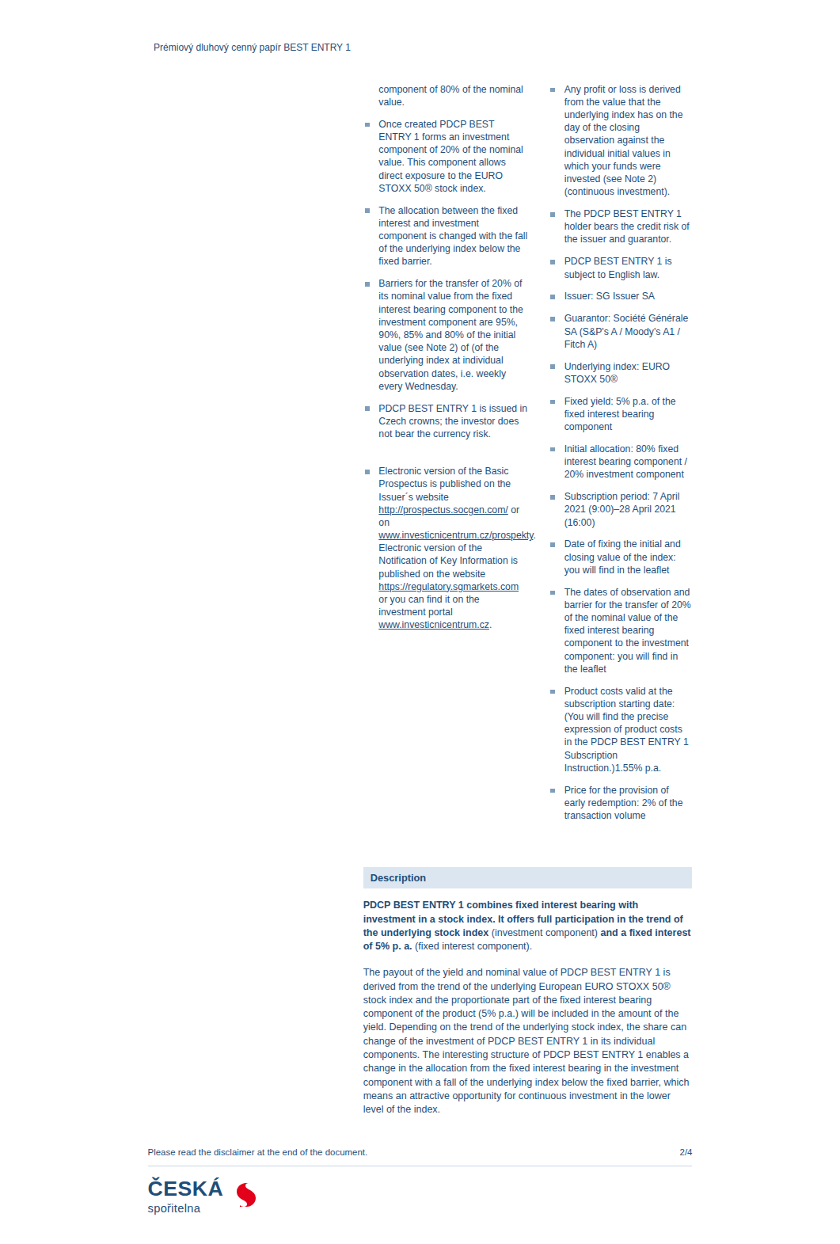Prémiový dluhový cenný papír BEST ENTRY 1
component of 80% of the nominal value.
Once created PDCP BEST ENTRY 1 forms an investment component of 20% of the nominal value. This component allows direct exposure to the EURO STOXX 50® stock index.
The allocation between the fixed interest and investment component is changed with the fall of the underlying index below the fixed barrier.
Barriers for the transfer of 20% of its nominal value from the fixed interest bearing component to the investment component are 95%, 90%, 85% and 80% of the initial value (see Note 2) of (of the underlying index at individual observation dates, i.e. weekly every Wednesday.
PDCP BEST ENTRY 1 is issued in Czech crowns; the investor does not bear the currency risk.
Electronic version of the Basic Prospectus is published on the Issuer´s website http://prospectus.socgen.com/ or on www.investicnicentrum.cz/prospekty. Electronic version of the Notification of Key Information is published on the website https://regulatory.sgmarkets.com or you can find it on the investment portal www.investicnicentrum.cz.
Any profit or loss is derived from the value that the underlying index has on the day of the closing observation against the individual initial values in which your funds were invested (see Note 2) (continuous investment).
The PDCP BEST ENTRY 1 holder bears the credit risk of the issuer and guarantor.
PDCP BEST ENTRY 1 is subject to English law.
Issuer: SG Issuer SA
Guarantor: Société Générale SA (S&P's A / Moody's A1 / Fitch A)
Underlying index: EURO STOXX 50®
Fixed yield: 5% p.a. of the fixed interest bearing component
Initial allocation: 80% fixed interest bearing component / 20% investment component
Subscription period: 7 April 2021 (9:00)–28 April 2021 (16:00)
Date of fixing the initial and closing value of the index: you will find in the leaflet
The dates of observation and barrier for the transfer of 20% of the nominal value of the fixed interest bearing component to the investment component: you will find in the leaflet
Product costs valid at the subscription starting date: (You will find the precise expression of product costs in the PDCP BEST ENTRY 1 Subscription Instruction.)1.55% p.a.
Price for the provision of early redemption: 2% of the transaction volume
Description
PDCP BEST ENTRY 1 combines fixed interest bearing with investment in a stock index. It offers full participation in the trend of the underlying stock index (investment component) and a fixed interest of 5% p. a. (fixed interest component).
The payout of the yield and nominal value of PDCP BEST ENTRY 1 is derived from the trend of the underlying European EURO STOXX 50® stock index and the proportionate part of the fixed interest bearing component of the product (5% p.a.) will be included in the amount of the yield. Depending on the trend of the underlying stock index, the share can change of the investment of PDCP BEST ENTRY 1 in its individual components. The interesting structure of PDCP BEST ENTRY 1 enables a change in the allocation from the fixed interest bearing in the investment component with a fall of the underlying index below the fixed barrier, which means an attractive opportunity for continuous investment in the lower level of the index.
Please read the disclaimer at the end of the document. 2/4
ČESKÁ
spořitelna